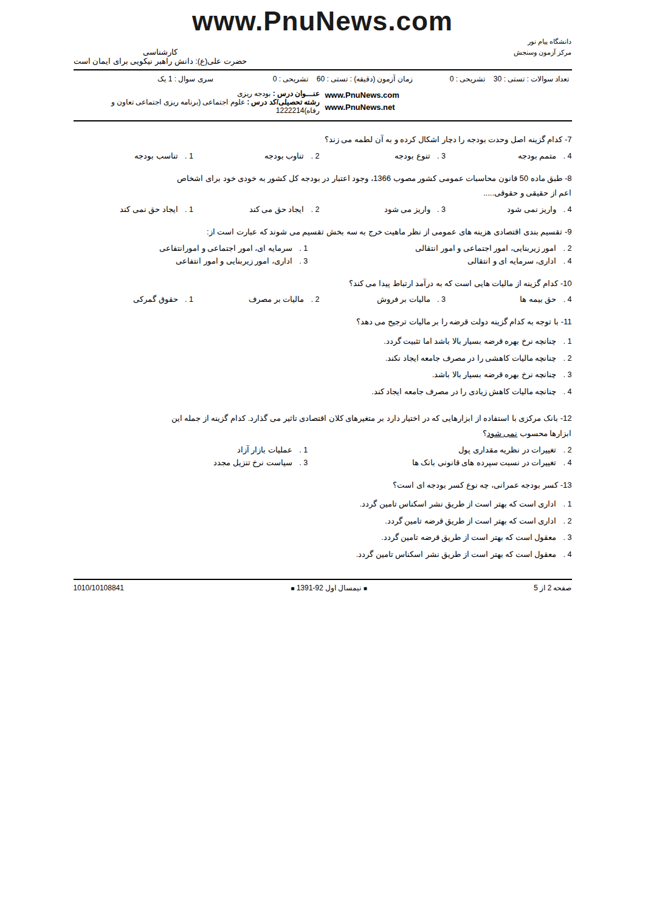www.PnuNews.com
دانشگاه پیام نور
مرکز آزمون وسنجش
کارشناسی
حضرت علی(ع): دانش راهبر نیکویی برای ایمان است
| تعداد سوالات : تستی : 30 تشریحی : 0 | زمان آزمون (دقیقه) : تستی : 60 تشریحی : 0 | سری سوال : 1 یک |
| www.PnuNews.com www.PnuNews.net | عنـــوان درس : بودجه ریزی رشته تحصیلی/کد درس : علوم اجتماعی (برنامه ریزی اجتماعی تعاون و رفاه)1222214 |
7- کدام گزینه اصل وحدت بودجه را دچار اشکال کرده و به آن لطمه می زند؟
4 . متمم بودجه
3 . تنوع بودجه
2 . تناوب بودجه
1 . تناسب بودجه
8- طبق ماده 50 قانون محاسبات عمومی کشور مصوب 1366، وجود اعتبار در بودجه کل کشور به خودی خود برای اشخاص
اعم از حقیقی و حقوقی.....
4 . واریز نمی شود
3 . واریز می شود
2 . ایجاد حق می کند
1 . ایجاد حق نمی کند
9- تقسیم بندی اقتصادی هزینه های عمومی از نظر ماهیت خرج به سه بخش تقسیم می شوند که عبارت است از:
2 . امور زیربنایی، امور اجتماعی و امور انتقالی
1 . سرمایه ای، امور اجتماعی و امورانتفاعی
4 . اداری، سرمایه ای و انتقالی
3 . اداری، امور زیربنایی و امور انتفاعی
10- کدام گزینه از مالیات هایی است که به درآمد ارتباط پیدا می کند؟
4 . حق بیمه ها
3 . مالیات بر فروش
2 . مالیات بر مصرف
1 . حقوق گمرکی
11- با توجه به کدام گزینه دولت قرضه را بر مالیات ترجیح می دهد؟
1 . چنانچه نرخ بهره قرضه بسیار بالا باشد اما تثبیت گردد.
2 . چنانچه مالیات کاهشی را در مصرف جامعه ایجاد نکند.
3 . چنانچه نرخ بهره قرضه بسیار بالا باشد.
4 . چنانچه مالیات کاهش زیادی را در مصرف جامعه ایجاد کند.
12- بانک مرکزی با استفاده از ابزارهایی که در اختیار دارد بر متغیرهای کلان اقتصادی تاثیر می گذارد. کدام گزینه از جمله این
ابزارها محسوب نمی شود؟
2 . تغییرات در نظریه مقداری پول
1 . عملیات بازار آزاد
4 . تغییرات در نسبت سپرده های قانونی بانک ها
3 . سیاست نرخ تنزیل مجدد
13- کسر بودجه عمرانی، چه نوع کسر بودجه ای است؟
1 . اداری است که بهتر است از طریق نشر اسکناس تامین گردد.
2 . اداری است که بهتر است از طریق قرضه تامین گردد.
3 . معقول است که بهتر است از طریق قرضه تامین گردد.
4 . معقول است که بهتر است از طریق نشر اسکناس تامین گردد.
صفحه 2 از 5
■ نیمسال اول 92-1391 ■
1010/10108841